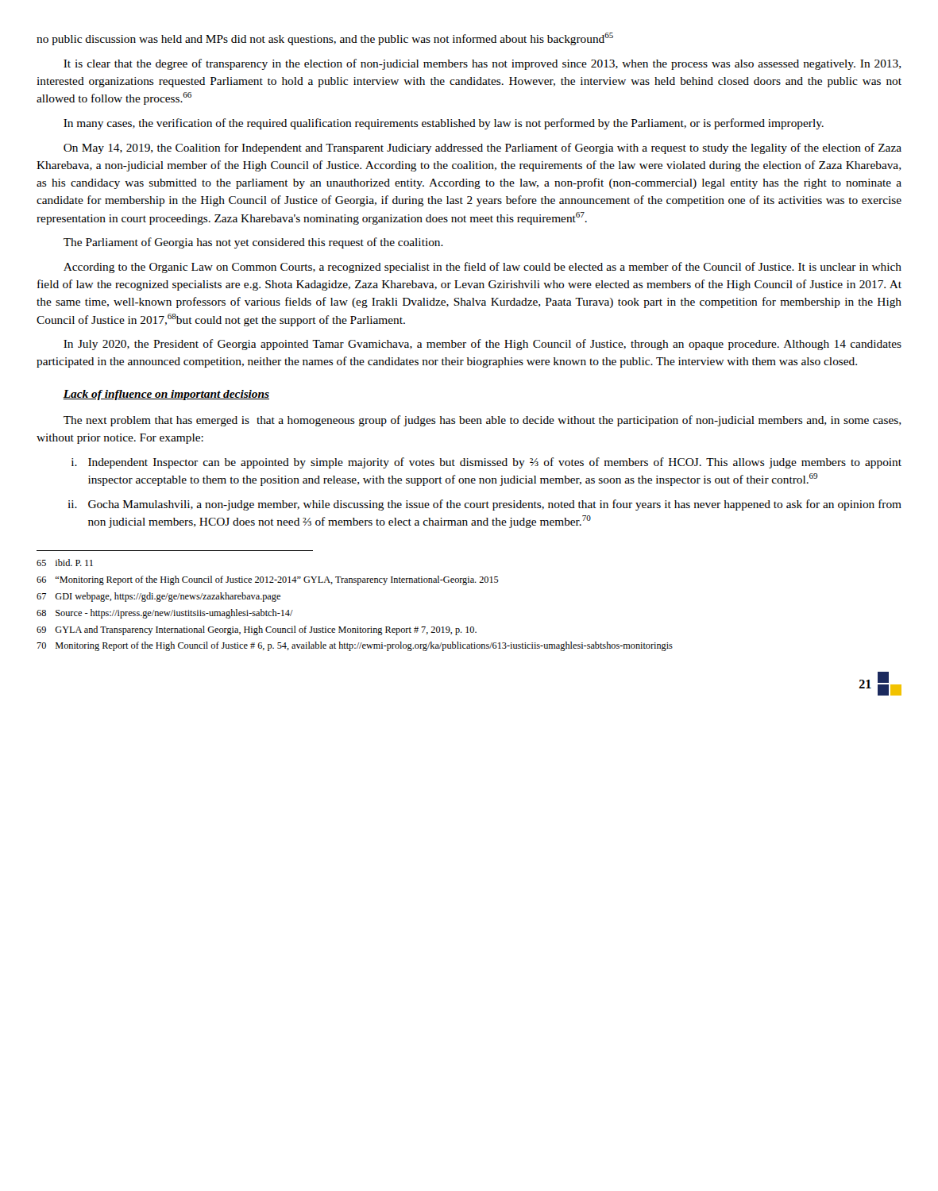no public discussion was held and MPs did not ask questions, and the public was not informed about his background65
It is clear that the degree of transparency in the election of non-judicial members has not improved since 2013, when the process was also assessed negatively. In 2013, interested organizations requested Parliament to hold a public interview with the candidates. However, the interview was held behind closed doors and the public was not allowed to follow the process.66
In many cases, the verification of the required qualification requirements established by law is not performed by the Parliament, or is performed improperly.
On May 14, 2019, the Coalition for Independent and Transparent Judiciary addressed the Parliament of Georgia with a request to study the legality of the election of Zaza Kharebava, a non-judicial member of the High Council of Justice. According to the coalition, the requirements of the law were violated during the election of Zaza Kharebava, as his candidacy was submitted to the parliament by an unauthorized entity. According to the law, a non-profit (non-commercial) legal entity has the right to nominate a candidate for membership in the High Council of Justice of Georgia, if during the last 2 years before the announcement of the competition one of its activities was to exercise representation in court proceedings. Zaza Kharebava's nominating organization does not meet this requirement67.
The Parliament of Georgia has not yet considered this request of the coalition.
According to the Organic Law on Common Courts, a recognized specialist in the field of law could be elected as a member of the Council of Justice. It is unclear in which field of law the recognized specialists are e.g. Shota Kadagidze, Zaza Kharebava, or Levan Gzirishvili who were elected as members of the High Council of Justice in 2017. At the same time, well-known professors of various fields of law (eg Irakli Dvalidze, Shalva Kurdadze, Paata Turava) took part in the competition for membership in the High Council of Justice in 2017,68but could not get the support of the Parliament.
In July 2020, the President of Georgia appointed Tamar Gvamichava, a member of the High Council of Justice, through an opaque procedure. Although 14 candidates participated in the announced competition, neither the names of the candidates nor their biographies were known to the public. The interview with them was also closed.
Lack of influence on important decisions
The next problem that has emerged is that a homogeneous group of judges has been able to decide without the participation of non-judicial members and, in some cases, without prior notice. For example:
Independent Inspector can be appointed by simple majority of votes but dismissed by ⅔ of votes of members of HCOJ. This allows judge members to appoint inspector acceptable to them to the position and release, with the support of one non judicial member, as soon as the inspector is out of their control.69
Gocha Mamulashvili, a non-judge member, while discussing the issue of the court presidents, noted that in four years it has never happened to ask for an opinion from non judicial members, HCOJ does not need ⅔ of members to elect a chairman and the judge member.70
65 ibid. P. 11
66“Monitoring Report of the High Council of Justice 2012-2014” GYLA, Transparency International-Georgia. 2015
67 GDI webpage, https://gdi.ge/ge/news/zazakharebava.page
68 Source - https://ipress.ge/new/iustitsiis-umaghlesi-sabtch-14/
69 GYLA and Transparency International Georgia, High Council of Justice Monitoring Report # 7, 2019, p. 10.
70 Monitoring Report of the High Council of Justice # 6, p. 54, available at http://ewmi-prolog.org/ka/publications/613-iusticiis-umaghlesi-sabtshos-monitoringis
21